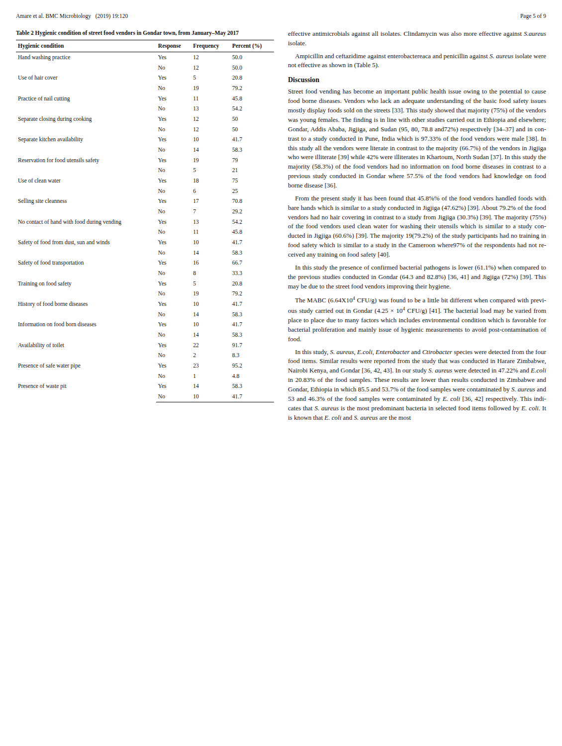Amare et al. BMC Microbiology (2019) 19:120
Page 5 of 9
Table 2 Hygienic condition of street food vendors in Gondar town, from January–May 2017
| Hygienic condition | Response | Frequency | Percent (%) |
| --- | --- | --- | --- |
| Hand washing practice | Yes | 12 | 50.0 |
| No | 12 | 50.0 |
| Use of hair cover | Yes | 5 | 20.8 |
| No | 19 | 79.2 |
| Practice of nail cutting | Yes | 11 | 45.8 |
| No | 13 | 54.2 |
| Separate closing during cooking | Yes | 12 | 50 |
| No | 12 | 50 |
| Separate kitchen availability | Yes | 10 | 41.7 |
| No | 14 | 58.3 |
| Reservation for food utensils safety | Yes | 19 | 79 |
| No | 5 | 21 |
| Use of clean water | Yes | 18 | 75 |
| No | 6 | 25 |
| Selling site cleanness | Yes | 17 | 70.8 |
| No | 7 | 29.2 |
| No contact of hand with food during vending | Yes | 13 | 54.2 |
| No | 11 | 45.8 |
| Safety of food from dust, sun and winds | Yes | 10 | 41.7 |
| No | 14 | 58.3 |
| Safety of food transportation | Yes | 16 | 66.7 |
| No | 8 | 33.3 |
| Training on food safety | Yes | 5 | 20.8 |
| No | 19 | 79.2 |
| History of food borne diseases | Yes | 10 | 41.7 |
| No | 14 | 58.3 |
| Information on food born diseases | Yes | 10 | 41.7 |
| No | 14 | 58.3 |
| Availability of toilet | Yes | 22 | 91.7 |
| No | 2 | 8.3 |
| Presence of safe water pipe | Yes | 23 | 95.2 |
| No | 1 | 4.8 |
| Presence of waste pit | Yes | 14 | 58.3 |
| No | 10 | 41.7 |
effective antimicrobials against all isolates. Clindamycin was also more effective against S.aureus isolate.
Ampicillin and ceftazidime against enterobactereaca and penicillin against S. aureus isolate were not effective as shown in (Table 5).
Discussion
Street food vending has become an important public health issue owing to the potential to cause food borne diseases. Vendors who lack an adequate understanding of the basic food safety issues mostly display foods sold on the streets [33]. This study showed that majority (75%) of the vendors was young females. The finding is in line with other studies carried out in Ethiopia and elsewhere; Gondar, Addis Ababa, Jigjiga, and Sudan (95, 80, 78.8 and72%) respectively [34–37] and in contrast to a study conducted in Pune, India which is 97.33% of the food vendors were male [38]. In this study all the vendors were literate in contrast to the majority (66.7%) of the vendors in Jigjiga who were illiterate [39] while 42% were illiterates in Khartoum, North Sudan [37]. In this study the majority (58.3%) of the food vendors had no information on food borne diseases in contrast to a previous study conducted in Gondar where 57.5% of the food vendors had knowledge on food borne disease [36].
From the present study it has been found that 45.8%% of the food vendors handled foods with bare hands which is similar to a study conducted in Jigjiga (47.62%) [39]. About 79.2% of the food vendors had no hair covering in contrast to a study from Jigjiga (30.3%) [39]. The majority (75%) of the food vendors used clean water for washing their utensils which is similar to a study conducted in Jigjiga (60.6%) [39]. The majority 19(79.2%) of the study participants had no training in food safety which is similar to a study in the Cameroon where97% of the respondents had not received any training on food safety [40].
In this study the presence of confirmed bacterial pathogens is lower (61.1%) when compared to the previous studies conducted in Gondar (64.3 and 82.8%) [36, 41] and Jigjiga (72%) [39]. This may be due to the street food vendors improving their hygiene.
The MABC (6.64X104 CFU/g) was found to be a little bit different when compared with previous study carried out in Gondar (4.25 × 104 CFU/g) [41]. The bacterial load may be varied from place to place due to many factors which includes environmental condition which is favorable for bacterial proliferation and mainly issue of hygienic measurements to avoid post-contamination of food.
In this study, S. aureus, E.coli, Enterobacter and Ctirobacter species were detected from the four food items. Similar results were reported from the study that was conducted in Harare Zimbabwe, Nairobi Kenya, and Gondar [36, 42, 43]. In our study S. aureus were detected in 47.22% and E.coli in 20.83% of the food samples. These results are lower than results conducted in Zimbabwe and Gondar, Ethiopia in which 85.5 and 53.7% of the food samples were contaminated by S. aureus and 53 and 46.3% of the food samples were contaminated by E. coli [36, 42] respectively. This indicates that S. aureus is the most predominant bacteria in selected food items followed by E. coli. It is known that E. coli and S. aureus are the most